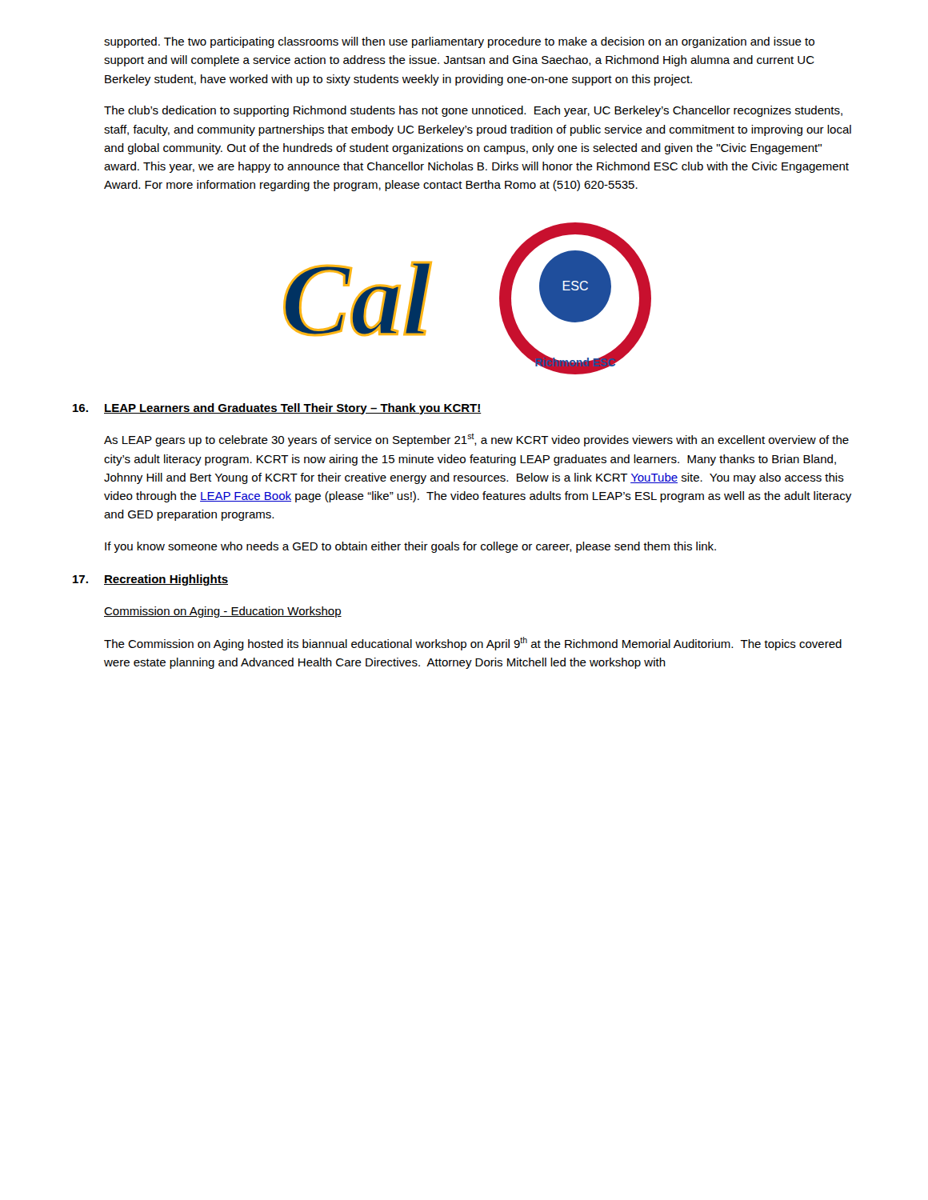supported. The two participating classrooms will then use parliamentary procedure to make a decision on an organization and issue to support and will complete a service action to address the issue. Jantsan and Gina Saechao, a Richmond High alumna and current UC Berkeley student, have worked with up to sixty students weekly in providing one-on-one support on this project.
The club’s dedication to supporting Richmond students has not gone unnoticed. Each year, UC Berkeley’s Chancellor recognizes students, staff, faculty, and community partnerships that embody UC Berkeley’s proud tradition of public service and commitment to improving our local and global community. Out of the hundreds of student organizations on campus, only one is selected and given the "Civic Engagement" award. This year, we are happy to announce that Chancellor Nicholas B. Dirks will honor the Richmond ESC club with the Civic Engagement Award. For more information regarding the program, please contact Bertha Romo at (510) 620-5535.
LEAP Learners and Graduates Tell Their Story – Thank you KCRT!
As LEAP gears up to celebrate 30 years of service on September 21st, a new KCRT video provides viewers with an excellent overview of the city’s adult literacy program. KCRT is now airing the 15 minute video featuring LEAP graduates and learners. Many thanks to Brian Bland, Johnny Hill and Bert Young of KCRT for their creative energy and resources. Below is a link KCRT YouTube site. You may also access this video through the LEAP Face Book page (please “like” us!). The video features adults from LEAP’s ESL program as well as the adult literacy and GED preparation programs.
If you know someone who needs a GED to obtain either their goals for college or career, please send them this link.
Recreation Highlights
Commission on Aging - Education Workshop
The Commission on Aging hosted its biannual educational workshop on April 9th at the Richmond Memorial Auditorium. The topics covered were estate planning and Advanced Health Care Directives. Attorney Doris Mitchell led the workshop with